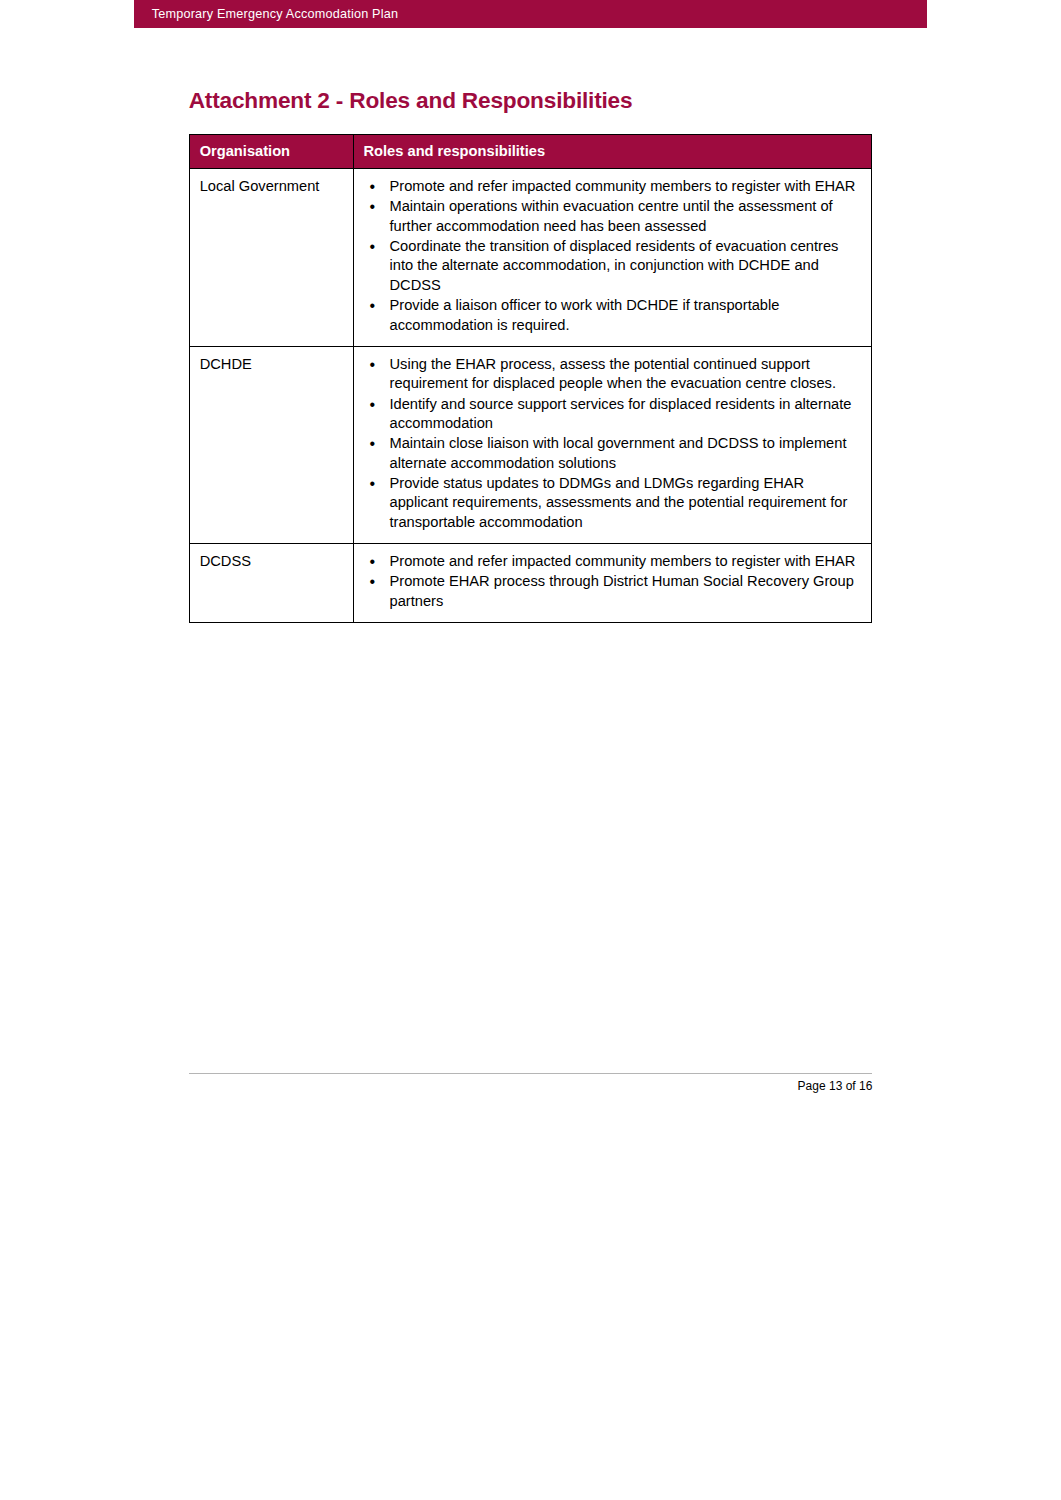Temporary Emergency Accomodation Plan
Attachment 2 - Roles and Responsibilities
| Organisation | Roles and responsibilities |
| --- | --- |
| Local Government | Promote and refer impacted community members to register with EHAR Maintain operations within evacuation centre until the assessment of further accommodation need has been assessed Coordinate the transition of displaced residents of evacuation centres into the alternate accommodation, in conjunction with DCHDE and DCDSS Provide a liaison officer to work with DCHDE if transportable accommodation is required. |
| DCHDE | Using the EHAR process, assess the potential continued support requirement for displaced people when the evacuation centre closes. Identify and source support services for displaced residents in alternate accommodation Maintain close liaison with local government and DCDSS to implement alternate accommodation solutions Provide status updates to DDMGs and LDMGs regarding EHAR applicant requirements, assessments and the potential requirement for transportable accommodation |
| DCDSS | Promote and refer impacted community members to register with EHAR Promote EHAR process through District Human Social Recovery Group partners |
Page 13 of 16